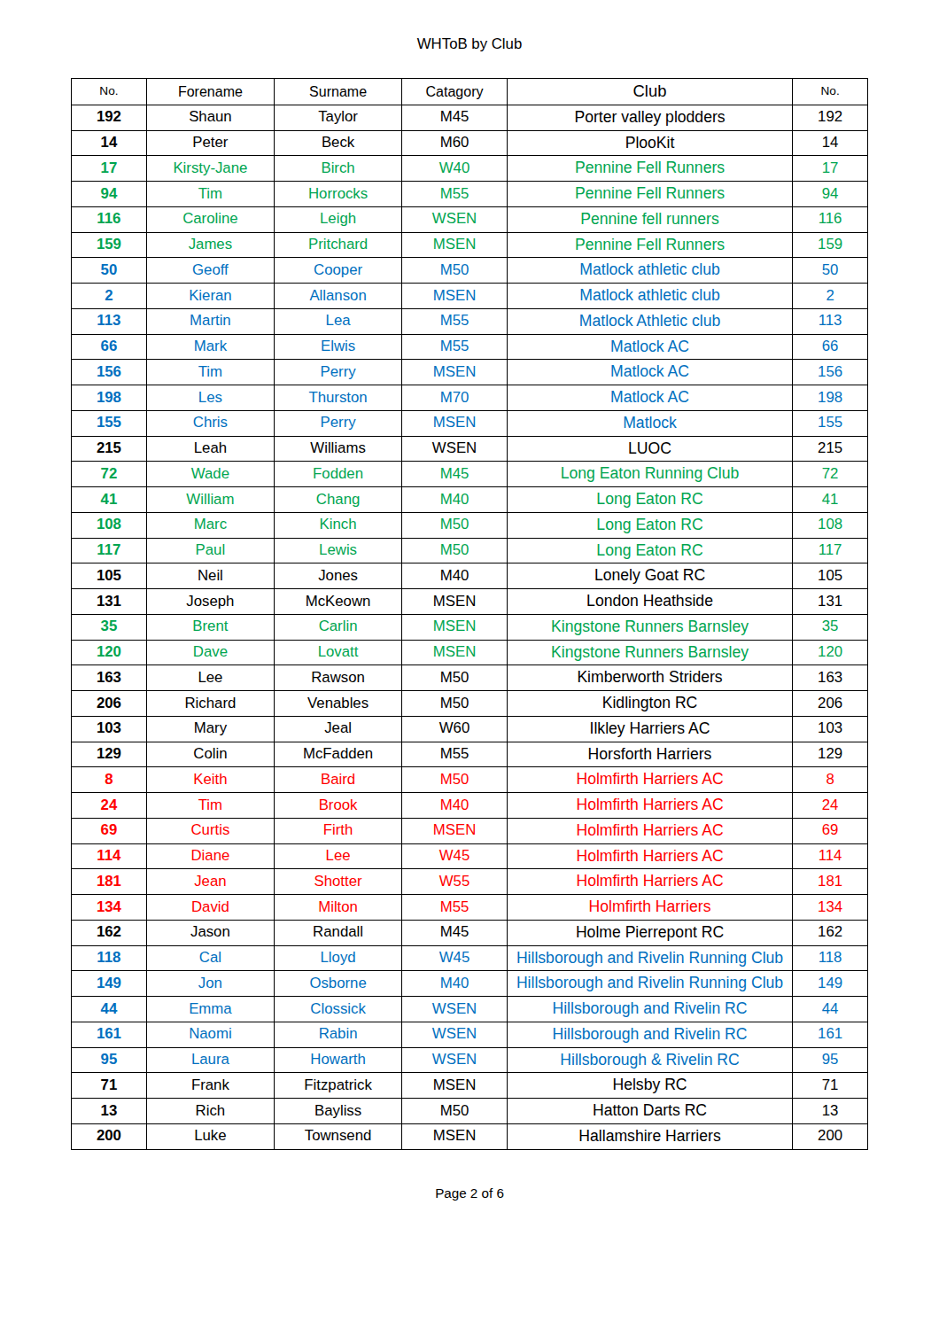WHToB by Club
| No. | Forename | Surname | Catagory | Club | No. |
| --- | --- | --- | --- | --- | --- |
| 192 | Shaun | Taylor | M45 | Porter valley plodders | 192 |
| 14 | Peter | Beck | M60 | PlooKit | 14 |
| 17 | Kirsty-Jane | Birch | W40 | Pennine Fell Runners | 17 |
| 94 | Tim | Horrocks | M55 | Pennine Fell Runners | 94 |
| 116 | Caroline | Leigh | WSEN | Pennine fell runners | 116 |
| 159 | James | Pritchard | MSEN | Pennine Fell Runners | 159 |
| 50 | Geoff | Cooper | M50 | Matlock athletic club | 50 |
| 2 | Kieran | Allanson | MSEN | Matlock athletic club | 2 |
| 113 | Martin | Lea | M55 | Matlock Athletic club | 113 |
| 66 | Mark | Elwis | M55 | Matlock AC | 66 |
| 156 | Tim | Perry | MSEN | Matlock AC | 156 |
| 198 | Les | Thurston | M70 | Matlock AC | 198 |
| 155 | Chris | Perry | MSEN | Matlock | 155 |
| 215 | Leah | Williams | WSEN | LUOC | 215 |
| 72 | Wade | Fodden | M45 | Long Eaton Running Club | 72 |
| 41 | William | Chang | M40 | Long Eaton RC | 41 |
| 108 | Marc | Kinch | M50 | Long Eaton RC | 108 |
| 117 | Paul | Lewis | M50 | Long Eaton RC | 117 |
| 105 | Neil | Jones | M40 | Lonely Goat RC | 105 |
| 131 | Joseph | McKeown | MSEN | London Heathside | 131 |
| 35 | Brent | Carlin | MSEN | Kingstone Runners Barnsley | 35 |
| 120 | Dave | Lovatt | MSEN | Kingstone Runners Barnsley | 120 |
| 163 | Lee | Rawson | M50 | Kimberworth Striders | 163 |
| 206 | Richard | Venables | M50 | Kidlington RC | 206 |
| 103 | Mary | Jeal | W60 | Ilkley Harriers AC | 103 |
| 129 | Colin | McFadden | M55 | Horsforth Harriers | 129 |
| 8 | Keith | Baird | M50 | Holmfirth Harriers AC | 8 |
| 24 | Tim | Brook | M40 | Holmfirth Harriers AC | 24 |
| 69 | Curtis | Firth | MSEN | Holmfirth Harriers AC | 69 |
| 114 | Diane | Lee | W45 | Holmfirth Harriers AC | 114 |
| 181 | Jean | Shotter | W55 | Holmfirth Harriers AC | 181 |
| 134 | David | Milton | M55 | Holmfirth Harriers | 134 |
| 162 | Jason | Randall | M45 | Holme Pierrepont RC | 162 |
| 118 | Cal | Lloyd | W45 | Hillsborough and Rivelin Running Club | 118 |
| 149 | Jon | Osborne | M40 | Hillsborough and Rivelin Running Club | 149 |
| 44 | Emma | Clossick | WSEN | Hillsborough and Rivelin RC | 44 |
| 161 | Naomi | Rabin | WSEN | Hillsborough and Rivelin RC | 161 |
| 95 | Laura | Howarth | WSEN | Hillsborough & Rivelin RC | 95 |
| 71 | Frank | Fitzpatrick | MSEN | Helsby RC | 71 |
| 13 | Rich | Bayliss | M50 | Hatton Darts RC | 13 |
| 200 | Luke | Townsend | MSEN | Hallamshire Harriers | 200 |
Page 2 of 6